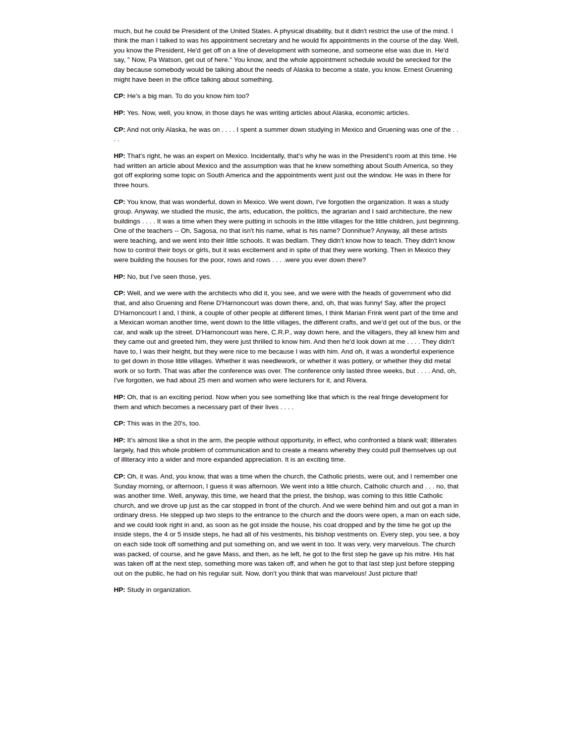much, but he could be President of the United States. A physical disability, but it didn't restrict the use of the mind. I think the man I talked to was his appointment secretary and he would fix appointments in the course of the day. Well, you know the President, He'd get off on a line of development with someone, and someone else was due in. He'd say, " Now, Pa Watson, get out of here." You know, and the whole appointment schedule would be wrecked for the day because somebody would be talking about the needs of Alaska to become a state, you know. Ernest Gruening might have been in the office talking about something.
CP: He's a big man. To do you know him too?
HP: Yes. Now, well, you know, in those days he was writing articles about Alaska, economic articles.
CP: And not only Alaska, he was on . . . . I spent a summer down studying in Mexico and Gruening was one of the . . . .
HP: That's right, he was an expert on Mexico. Incidentally, that's why he was in the President's room at this time. He had written an article about Mexico and the assumption was that he knew something about South America, so they got off exploring some topic on South America and the appointments went just out the window. He was in there for three hours.
CP: You know, that was wonderful, down in Mexico. We went down, I've forgotten the organization. It was a study group. Anyway, we studied the music, the arts, education, the politics, the agrarian and I said architecture, the new buildings . . . . It was a time when they were putting in schools in the little villages for the little children, just beginning. One of the teachers -- Oh, Sagosa, no that isn't his name, what is his name? Donnihue? Anyway, all these artists were teaching, and we went into their little schools. It was bedlam. They didn't know how to teach. They didn't know how to control their boys or girls, but it was excitement and in spite of that they were working. Then in Mexico they were building the houses for the poor, rows and rows . . . .were you ever down there?
HP: No, but I've seen those, yes.
CP: Well, and we were with the architects who did it, you see, and we were with the heads of government who did that, and also Gruening and Rene D'Harnoncourt was down there, and, oh, that was funny! Say, after the project D'Harnoncourt I and, I think, a couple of other people at different times, I think Marian Frink went part of the time and a Mexican woman another time, went down to the little villages, the different crafts, and we'd get out of the bus, or the car, and walk up the street. D'Harnoncourt was here, C.R.P., way down here, and the villagers, they all knew him and they came out and greeted him, they were just thrilled to know him. And then he'd look down at me . . . . They didn't have to, I was their height, but they were nice to me because I was with him. And oh, it was a wonderful experience to get down in those little villages. Whether it was needlework, or whether it was pottery, or whether they did metal work or so forth. That was after the conference was over. The conference only lasted three weeks, but . . . . And, oh, I've forgotten, we had about 25 men and women who were lecturers for it, and Rivera.
HP: Oh, that is an exciting period. Now when you see something like that which is the real fringe development for them and which becomes a necessary part of their lives . . . .
CP: This was in the 20's, too.
HP: It's almost like a shot in the arm, the people without opportunity, in effect, who confronted a blank wall; illiterates largely, had this whole problem of communication and to create a means whereby they could pull themselves up out of illiteracy into a wider and more expanded appreciation. It is an exciting time.
CP: Oh, it was. And, you know, that was a time when the church, the Catholic priests, were out, and I remember one Sunday morning, or afternoon, I guess it was afternoon. We went into a little church, Catholic church and . . . no, that was another time. Well, anyway, this time, we heard that the priest, the bishop, was coming to this little Catholic church, and we drove up just as the car stopped in front of the church. And we were behind him and out got a man in ordinary dress. He stepped up two steps to the entrance to the church and the doors were open, a man on each side, and we could look right in and, as soon as he got inside the house, his coat dropped and by the time he got up the inside steps, the 4 or 5 inside steps, he had all of his vestments, his bishop vestments on. Every step, you see, a boy on each side took off something and put something on, and we went in too. It was very, very marvelous. The church was packed, of course, and he gave Mass, and then, as he left, he got to the first step he gave up his mitre. His hat was taken off at the next step, something more was taken off, and when he got to that last step just before stepping out on the public, he had on his regular suit. Now, don't you think that was marvelous! Just picture that!
HP: Study in organization.